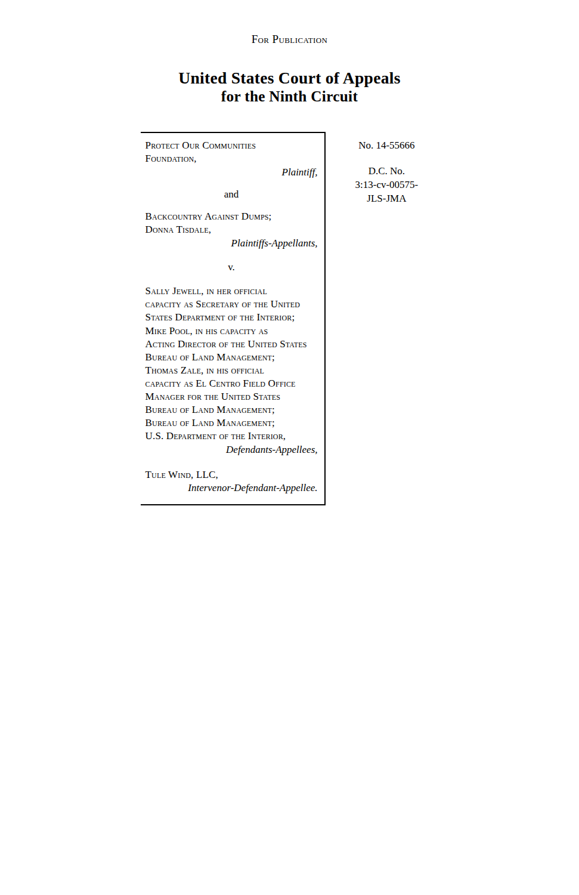For Publication
United States Court of Appealsfor the Ninth Circuit
Protect Our Communities
Foundation,
Plaintiff,
and
Backcountry Against Dumps;
Donna Tisdale,
Plaintiffs-Appellants,
v.
Sally Jewell, in her official
capacity as Secretary of the United
States Department of the Interior;
Mike Pool, in his capacity as
Acting Director of the United States
Bureau of Land Management;
Thomas Zale, in his official
capacity as El Centro Field Office
Manager for the United States
Bureau of Land Management;
Bureau of Land Management;
U.S. Department of the Interior,
Defendants-Appellees,
Tule Wind, LLC,
Intervenor-Defendant-Appellee.
No. 14-55666
D.C. No.
3:13-cv-00575-
JLS-JMA